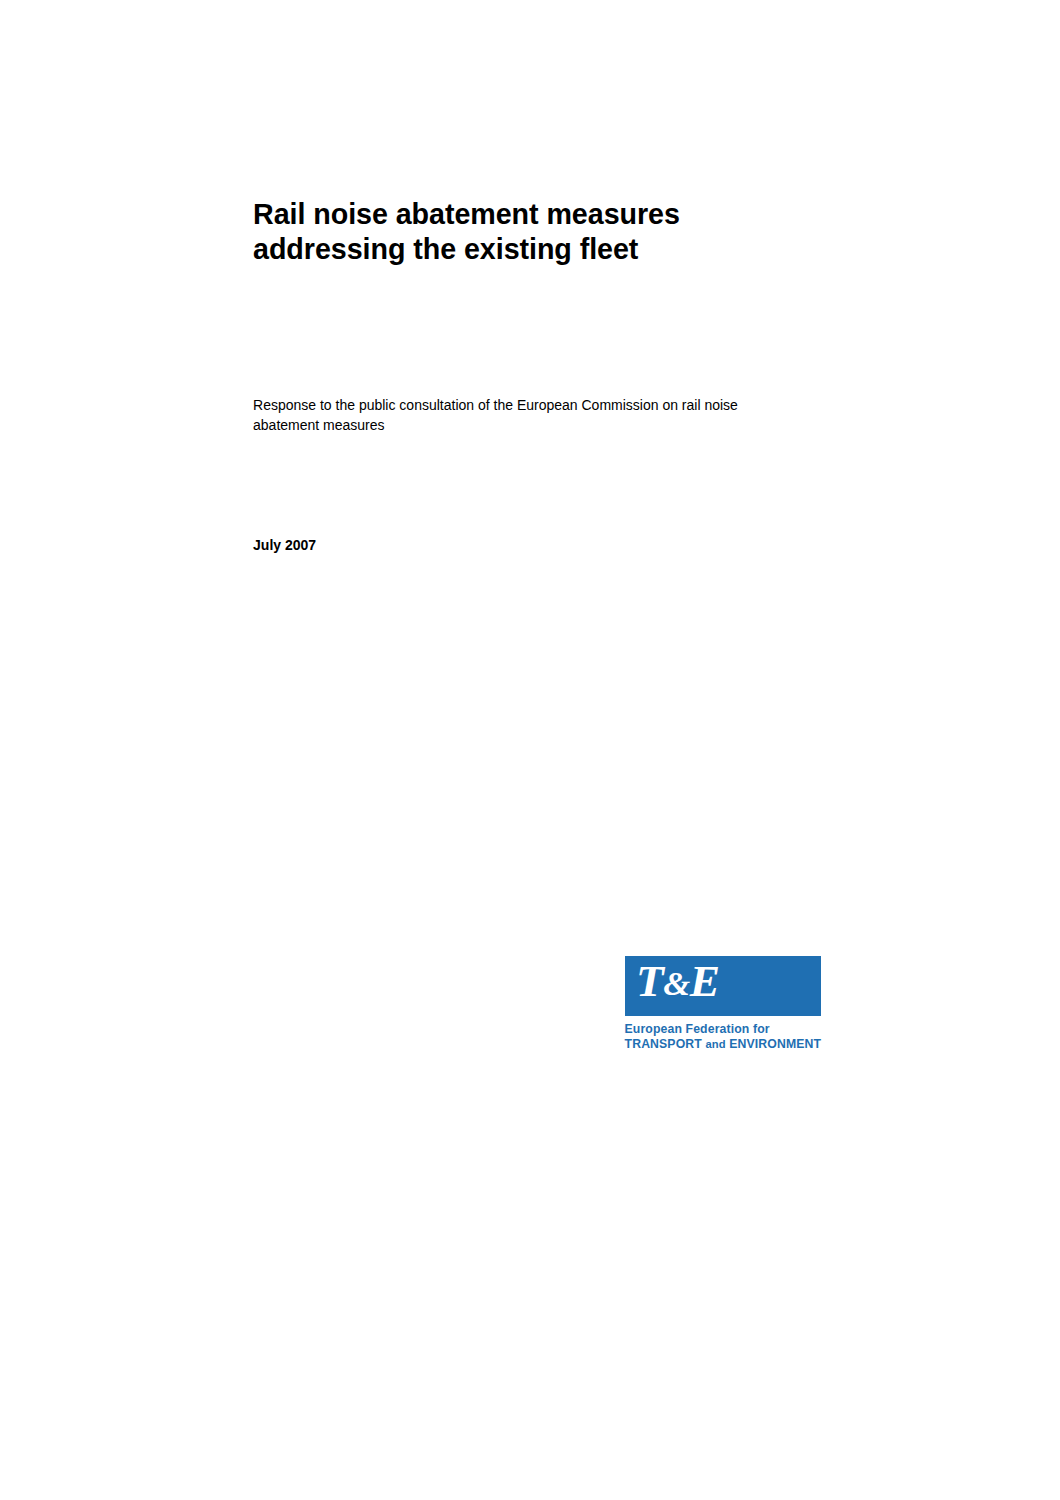Rail noise abatement measures addressing the existing fleet
Response to the public consultation of the European Commission on rail noise abatement measures
July 2007
T&E
European Federation for TRANSPORT and ENVIRONMENT